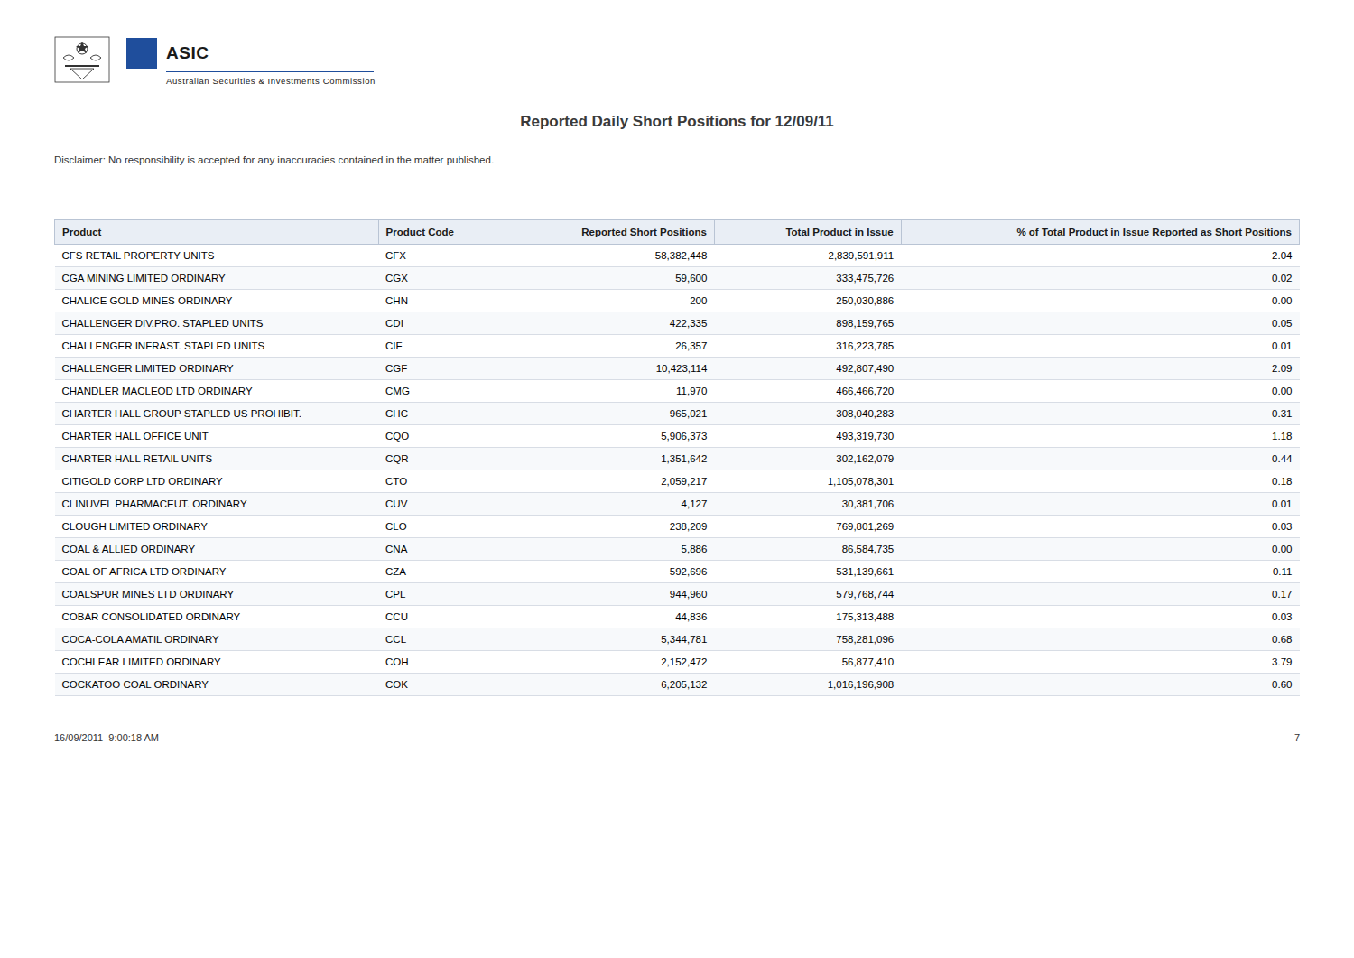ASIC
Australian Securities & Investments Commission
Reported Daily Short Positions for 12/09/11
Disclaimer: No responsibility is accepted for any inaccuracies contained in the matter published.
| Product | Product Code | Reported Short Positions | Total Product in Issue | % of Total Product in Issue Reported as Short Positions |
| --- | --- | --- | --- | --- |
| CFS RETAIL PROPERTY UNITS | CFX | 58,382,448 | 2,839,591,911 | 2.04 |
| CGA MINING LIMITED ORDINARY | CGX | 59,600 | 333,475,726 | 0.02 |
| CHALICE GOLD MINES ORDINARY | CHN | 200 | 250,030,886 | 0.00 |
| CHALLENGER DIV.PRO. STAPLED UNITS | CDI | 422,335 | 898,159,765 | 0.05 |
| CHALLENGER INFRAST. STAPLED UNITS | CIF | 26,357 | 316,223,785 | 0.01 |
| CHALLENGER LIMITED ORDINARY | CGF | 10,423,114 | 492,807,490 | 2.09 |
| CHANDLER MACLEOD LTD ORDINARY | CMG | 11,970 | 466,466,720 | 0.00 |
| CHARTER HALL GROUP STAPLED US PROHIBIT. | CHC | 965,021 | 308,040,283 | 0.31 |
| CHARTER HALL OFFICE UNIT | CQO | 5,906,373 | 493,319,730 | 1.18 |
| CHARTER HALL RETAIL UNITS | CQR | 1,351,642 | 302,162,079 | 0.44 |
| CITIGOLD CORP LTD ORDINARY | CTO | 2,059,217 | 1,105,078,301 | 0.18 |
| CLINUVEL PHARMACEUT. ORDINARY | CUV | 4,127 | 30,381,706 | 0.01 |
| CLOUGH LIMITED ORDINARY | CLO | 238,209 | 769,801,269 | 0.03 |
| COAL & ALLIED ORDINARY | CNA | 5,886 | 86,584,735 | 0.00 |
| COAL OF AFRICA LTD ORDINARY | CZA | 592,696 | 531,139,661 | 0.11 |
| COALSPUR MINES LTD ORDINARY | CPL | 944,960 | 579,768,744 | 0.17 |
| COBAR CONSOLIDATED ORDINARY | CCU | 44,836 | 175,313,488 | 0.03 |
| COCA-COLA AMATIL ORDINARY | CCL | 5,344,781 | 758,281,096 | 0.68 |
| COCHLEAR LIMITED ORDINARY | COH | 2,152,472 | 56,877,410 | 3.79 |
| COCKATOO COAL ORDINARY | COK | 6,205,132 | 1,016,196,908 | 0.60 |
16/09/2011 9:00:18 AM
7